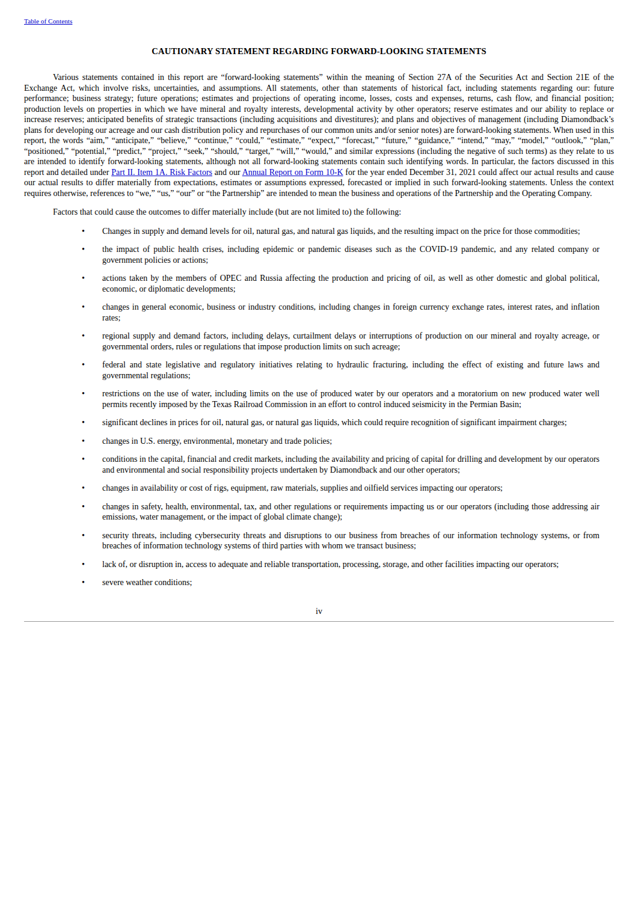Table of Contents
CAUTIONARY STATEMENT REGARDING FORWARD-LOOKING STATEMENTS
Various statements contained in this report are “forward-looking statements” within the meaning of Section 27A of the Securities Act and Section 21E of the Exchange Act, which involve risks, uncertainties, and assumptions. All statements, other than statements of historical fact, including statements regarding our: future performance; business strategy; future operations; estimates and projections of operating income, losses, costs and expenses, returns, cash flow, and financial position; production levels on properties in which we have mineral and royalty interests, developmental activity by other operators; reserve estimates and our ability to replace or increase reserves; anticipated benefits of strategic transactions (including acquisitions and divestitures); and plans and objectives of management (including Diamondback’s plans for developing our acreage and our cash distribution policy and repurchases of our common units and/or senior notes) are forward-looking statements. When used in this report, the words “aim,” “anticipate,” “believe,” “continue,” “could,” “estimate,” “expect,” “forecast,” “future,” “guidance,” “intend,” “may,” “model,” “outlook,” “plan,” “positioned,” “potential,” “predict,” “project,” “seek,” “should,” “target,” “will,” “would,” and similar expressions (including the negative of such terms) as they relate to us are intended to identify forward-looking statements, although not all forward-looking statements contain such identifying words. In particular, the factors discussed in this report and detailed under Part II. Item 1A. Risk Factors and our Annual Report on Form 10-K for the year ended December 31, 2021 could affect our actual results and cause our actual results to differ materially from expectations, estimates or assumptions expressed, forecasted or implied in such forward-looking statements. Unless the context requires otherwise, references to “we,” “us,” “our” or “the Partnership” are intended to mean the business and operations of the Partnership and the Operating Company.
Factors that could cause the outcomes to differ materially include (but are not limited to) the following:
•Changes in supply and demand levels for oil, natural gas, and natural gas liquids, and the resulting impact on the price for those commodities;
•the impact of public health crises, including epidemic or pandemic diseases such as the COVID-19 pandemic, and any related company or government policies or actions;
•actions taken by the members of OPEC and Russia affecting the production and pricing of oil, as well as other domestic and global political, economic, or diplomatic developments;
•changes in general economic, business or industry conditions, including changes in foreign currency exchange rates, interest rates, and inflation rates;
•regional supply and demand factors, including delays, curtailment delays or interruptions of production on our mineral and royalty acreage, or governmental orders, rules or regulations that impose production limits on such acreage;
•federal and state legislative and regulatory initiatives relating to hydraulic fracturing, including the effect of existing and future laws and governmental regulations;
•restrictions on the use of water, including limits on the use of produced water by our operators and a moratorium on new produced water well permits recently imposed by the Texas Railroad Commission in an effort to control induced seismicity in the Permian Basin;
•significant declines in prices for oil, natural gas, or natural gas liquids, which could require recognition of significant impairment charges;
•changes in U.S. energy, environmental, monetary and trade policies;
•conditions in the capital, financial and credit markets, including the availability and pricing of capital for drilling and development by our operators and environmental and social responsibility projects undertaken by Diamondback and our other operators;
•changes in availability or cost of rigs, equipment, raw materials, supplies and oilfield services impacting our operators;
•changes in safety, health, environmental, tax, and other regulations or requirements impacting us or our operators (including those addressing air emissions, water management, or the impact of global climate change);
•security threats, including cybersecurity threats and disruptions to our business from breaches of our information technology systems, or from breaches of information technology systems of third parties with whom we transact business;
•lack of, or disruption in, access to adequate and reliable transportation, processing, storage, and other facilities impacting our operators;
•severe weather conditions;
iv